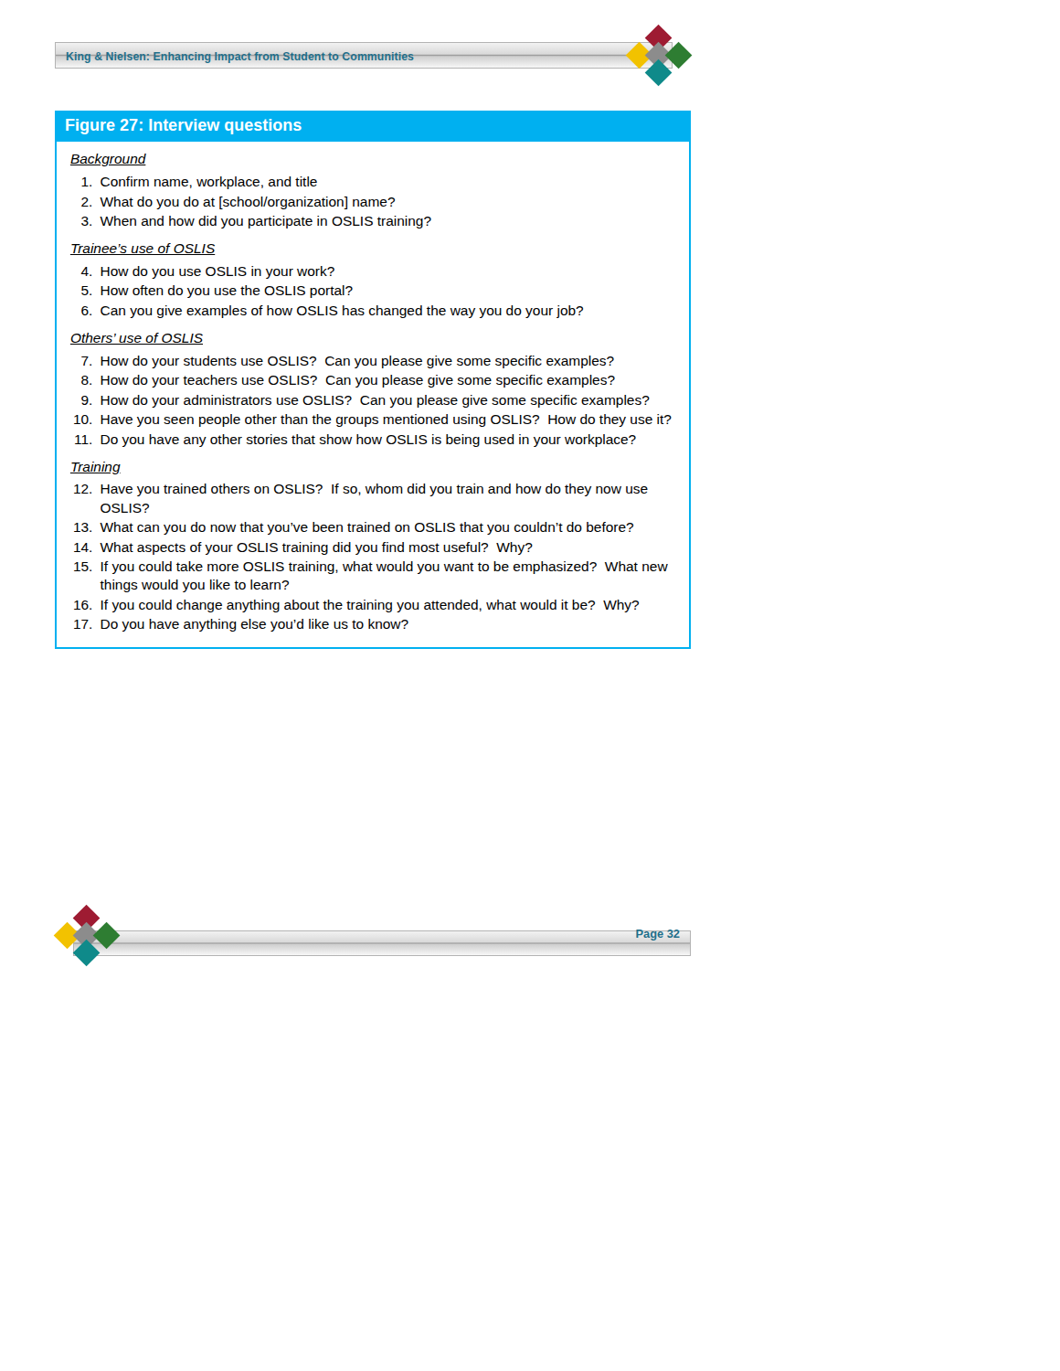King & Nielsen: Enhancing Impact from Student to Communities
Figure 27: Interview questions
Background
Confirm name, workplace, and title
What do you do at [school/organization] name?
When and how did you participate in OSLIS training?
Trainee’s use of OSLIS
How do you use OSLIS in your work?
How often do you use the OSLIS portal?
Can you give examples of how OSLIS has changed the way you do your job?
Others’ use of OSLIS
How do your students use OSLIS? Can you please give some specific examples?
How do your teachers use OSLIS? Can you please give some specific examples?
How do your administrators use OSLIS? Can you please give some specific examples?
Have you seen people other than the groups mentioned using OSLIS? How do they use it?
Do you have any other stories that show how OSLIS is being used in your workplace?
Training
Have you trained others on OSLIS? If so, whom did you train and how do they now use OSLIS?
What can you do now that you’ve been trained on OSLIS that you couldn’t do before?
What aspects of your OSLIS training did you find most useful? Why?
If you could take more OSLIS training, what would you want to be emphasized? What new things would you like to learn?
If you could change anything about the training you attended, what would it be? Why?
Do you have anything else you’d like us to know?
Page 32